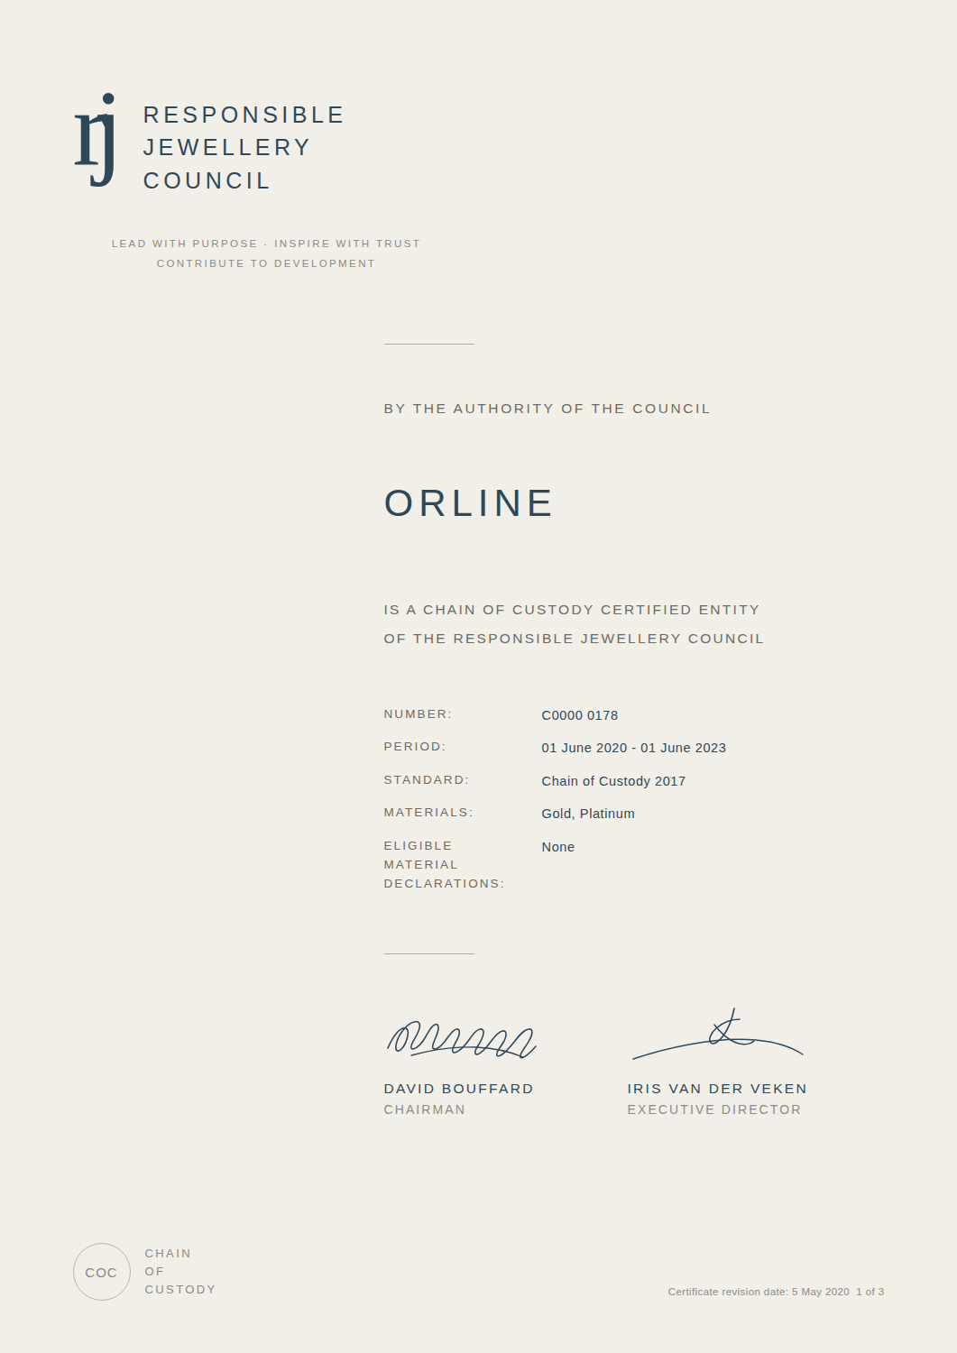rj
Responsible
Jewellery
Council
Lead with purpose. Inspire with trust
Contribute to development
By the authority of the Council
Orline
Is a Chain of Custody certified entity
of the Responsible Jewellery Council
| Number: | C0000 0178 |
| Period: | 01 June 2020 - 01 June 2023 |
| Standard: | Chain of Custody 2017 |
| Materials: | Gold, Platinum |
| Eligible Material Declarations: | None |
David Bouffard
Chairman
Iris Van Der Veken
Executive Director
COC
Chain
of
Custody
Certificate revision date: 5 May 2020 1 of 3